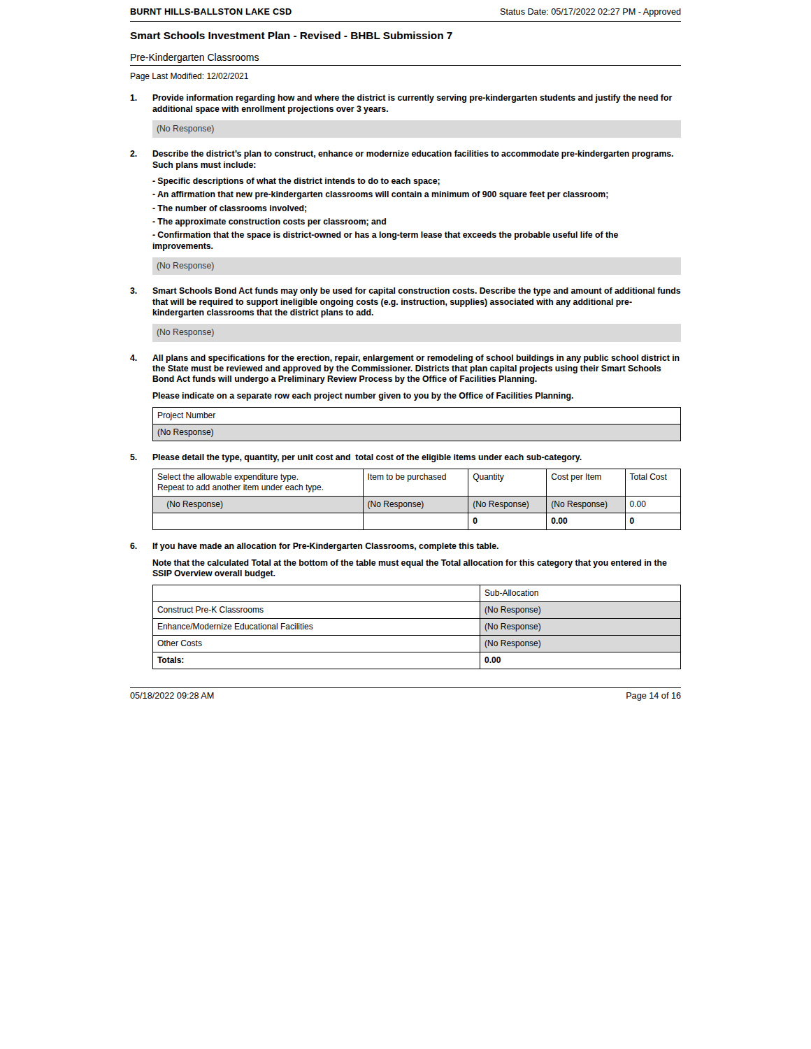BURNT HILLS-BALLSTON LAKE CSD
Status Date: 05/17/2022 02:27 PM - Approved
Smart Schools Investment Plan - Revised - BHBL Submission 7
Pre-Kindergarten Classrooms
Page Last Modified: 12/02/2021
1.
Provide information regarding how and where the district is currently serving pre-kindergarten students and justify the need for additional space with enrollment projections over 3 years.
(No Response)
2.
Describe the district’s plan to construct, enhance or modernize education facilities to accommodate pre-kindergarten programs. Such plans must include:
- Specific descriptions of what the district intends to do to each space;
- An affirmation that new pre-kindergarten classrooms will contain a minimum of 900 square feet per classroom;
- The number of classrooms involved;
- The approximate construction costs per classroom; and
- Confirmation that the space is district-owned or has a long-term lease that exceeds the probable useful life of the improvements.
(No Response)
3.
Smart Schools Bond Act funds may only be used for capital construction costs. Describe the type and amount of additional funds that will be required to support ineligible ongoing costs (e.g. instruction, supplies) associated with any additional pre-kindergarten classrooms that the district plans to add.
(No Response)
4.
All plans and specifications for the erection, repair, enlargement or remodeling of school buildings in any public school district in the State must be reviewed and approved by the Commissioner. Districts that plan capital projects using their Smart Schools Bond Act funds will undergo a Preliminary Review Process by the Office of Facilities Planning.
Please indicate on a separate row each project number given to you by the Office of Facilities Planning.
| Project Number |
| --- |
| (No Response) |
5.
Please detail the type, quantity, per unit cost and total cost of the eligible items under each sub-category.
| Select the allowable expenditure type. Repeat to add another item under each type. | Item to be purchased | Quantity | Cost per Item | Total Cost |
| --- | --- | --- | --- | --- |
| (No Response) | (No Response) | (No Response) | (No Response) | 0.00 |
| | | 0 | 0.00 | 0 |
6.
If you have made an allocation for Pre-Kindergarten Classrooms, complete this table.
Note that the calculated Total at the bottom of the table must equal the Total allocation for this category that you entered in the SSIP Overview overall budget.
| | Sub-Allocation |
| Construct Pre-K Classrooms | (No Response) |
| Enhance/Modernize Educational Facilities | (No Response) |
| Other Costs | (No Response) |
| Totals: | 0.00 |
05/18/2022 09:28 AM
Page 14 of 16